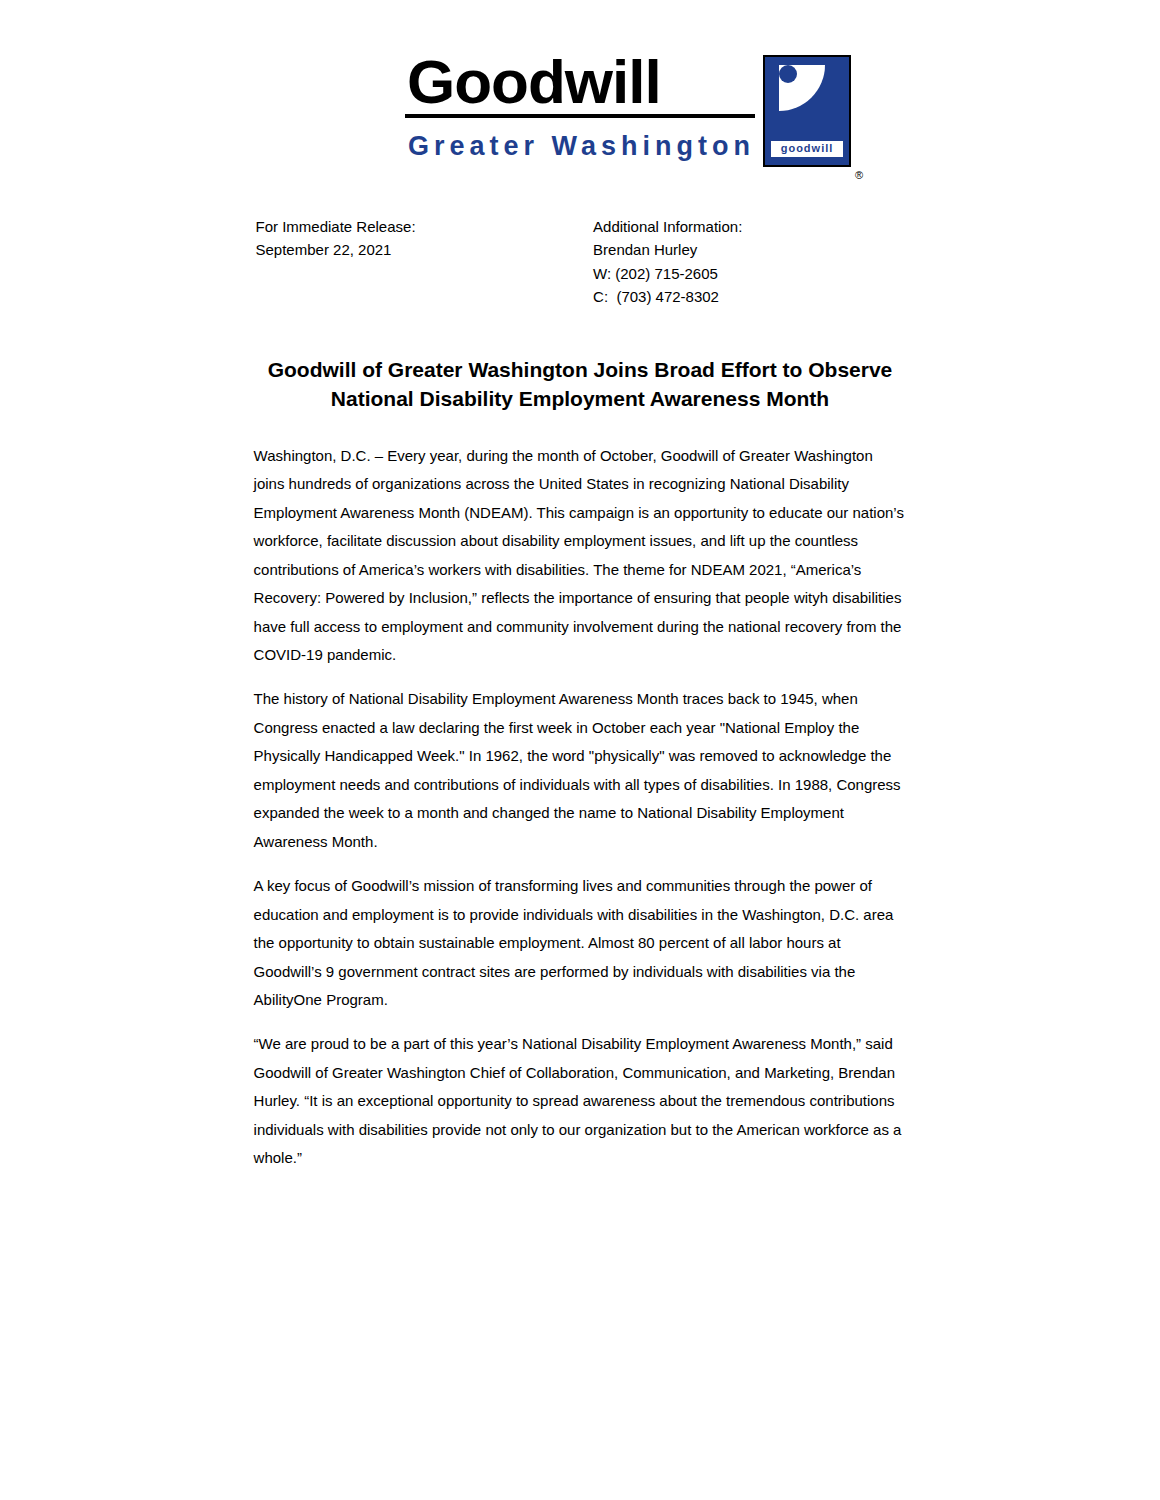Goodwill
Greater Washington
goodwill
®
| For Immediate Release: September 22, 2021 | Additional Information: Brendan Hurley W: (202) 715-2605 C: (703) 472-8302 |
Goodwill of Greater Washington Joins Broad Effort to Observe
National Disability Employment Awareness Month
Washington, D.C. – Every year, during the month of October, Goodwill of Greater Washington joins hundreds of organizations across the United States in recognizing National Disability Employment Awareness Month (NDEAM). This campaign is an opportunity to educate our nation’s workforce, facilitate discussion about disability employment issues, and lift up the countless contributions of America’s workers with disabilities. The theme for NDEAM 2021, “America’s Recovery: Powered by Inclusion,” reflects the importance of ensuring that people wityh disabilities have full access to employment and community involvement during the national recovery from the COVID-19 pandemic.
The history of National Disability Employment Awareness Month traces back to 1945, when Congress enacted a law declaring the first week in October each year "National Employ the Physically Handicapped Week." In 1962, the word "physically" was removed to acknowledge the employment needs and contributions of individuals with all types of disabilities. In 1988, Congress expanded the week to a month and changed the name to National Disability Employment Awareness Month.
A key focus of Goodwill’s mission of transforming lives and communities through the power of education and employment is to provide individuals with disabilities in the Washington, D.C. area the opportunity to obtain sustainable employment. Almost 80 percent of all labor hours at Goodwill’s 9 government contract sites are performed by individuals with disabilities via the AbilityOne Program.
“We are proud to be a part of this year’s National Disability Employment Awareness Month,” said Goodwill of Greater Washington Chief of Collaboration, Communication, and Marketing, Brendan Hurley. “It is an exceptional opportunity to spread awareness about the tremendous contributions individuals with disabilities provide not only to our organization but to the American workforce as a whole.”